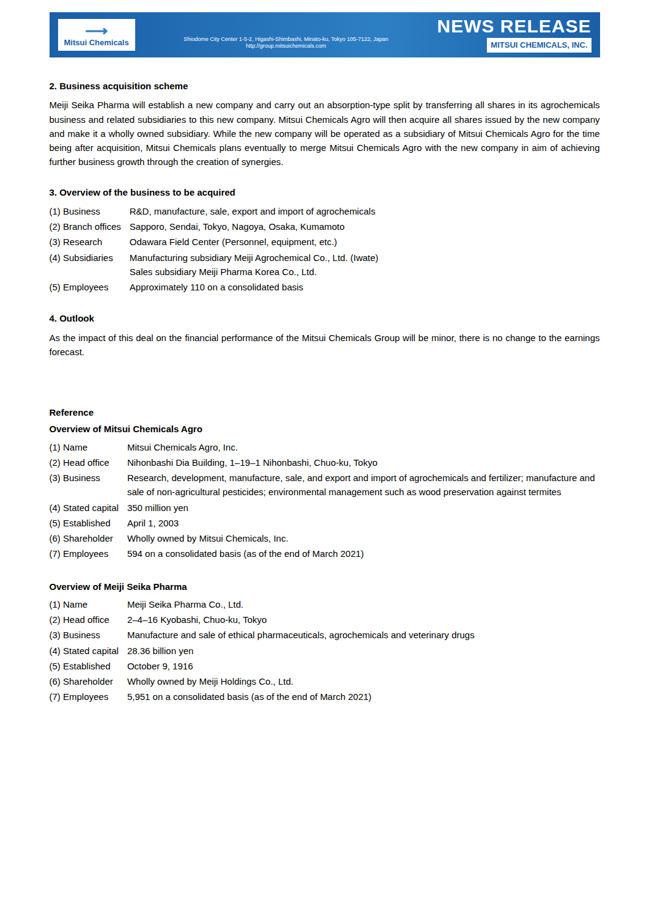⟶
Mitsui Chemicals
Shiodome City Center 1-5-2, Higashi-Shimbashi, Minato-ku, Tokyo 105-7122, Japan
http://group.mitsuichemicals.com
NEWS RELEASE
MITSUI CHEMICALS, INC.
2. Business acquisition scheme
Meiji Seika Pharma will establish a new company and carry out an absorption-type split by transferring all shares in its agrochemicals business and related subsidiaries to this new company. Mitsui Chemicals Agro will then acquire all shares issued by the new company and make it a wholly owned subsidiary. While the new company will be operated as a subsidiary of Mitsui Chemicals Agro for the time being after acquisition, Mitsui Chemicals plans eventually to merge Mitsui Chemicals Agro with the new company in aim of achieving further business growth through the creation of synergies.
3. Overview of the business to be acquired
| (1) Business | R&D, manufacture, sale, export and import of agrochemicals |
| (2) Branch offices | Sapporo, Sendai, Tokyo, Nagoya, Osaka, Kumamoto |
| (3) Research | Odawara Field Center (Personnel, equipment, etc.) |
| (4) Subsidiaries | Manufacturing subsidiary Meiji Agrochemical Co., Ltd. (Iwate) Sales subsidiary Meiji Pharma Korea Co., Ltd. |
| (5) Employees | Approximately 110 on a consolidated basis |
4. Outlook
As the impact of this deal on the financial performance of the Mitsui Chemicals Group will be minor, there is no change to the earnings forecast.
Reference
Overview of Mitsui Chemicals Agro
| (1) Name | Mitsui Chemicals Agro, Inc. |
| (2) Head office | Nihonbashi Dia Building, 1–19–1 Nihonbashi, Chuo-ku, Tokyo |
| (3) Business | Research, development, manufacture, sale, and export and import of agrochemicals and fertilizer; manufacture and sale of non-agricultural pesticides; environmental management such as wood preservation against termites |
| (4) Stated capital | 350 million yen |
| (5) Established | April 1, 2003 |
| (6) Shareholder | Wholly owned by Mitsui Chemicals, Inc. |
| (7) Employees | 594 on a consolidated basis (as of the end of March 2021) |
Overview of Meiji Seika Pharma
| (1) Name | Meiji Seika Pharma Co., Ltd. |
| (2) Head office | 2–4–16 Kyobashi, Chuo-ku, Tokyo |
| (3) Business | Manufacture and sale of ethical pharmaceuticals, agrochemicals and veterinary drugs |
| (4) Stated capital | 28.36 billion yen |
| (5) Established | October 9, 1916 |
| (6) Shareholder | Wholly owned by Meiji Holdings Co., Ltd. |
| (7) Employees | 5,951 on a consolidated basis (as of the end of March 2021) |